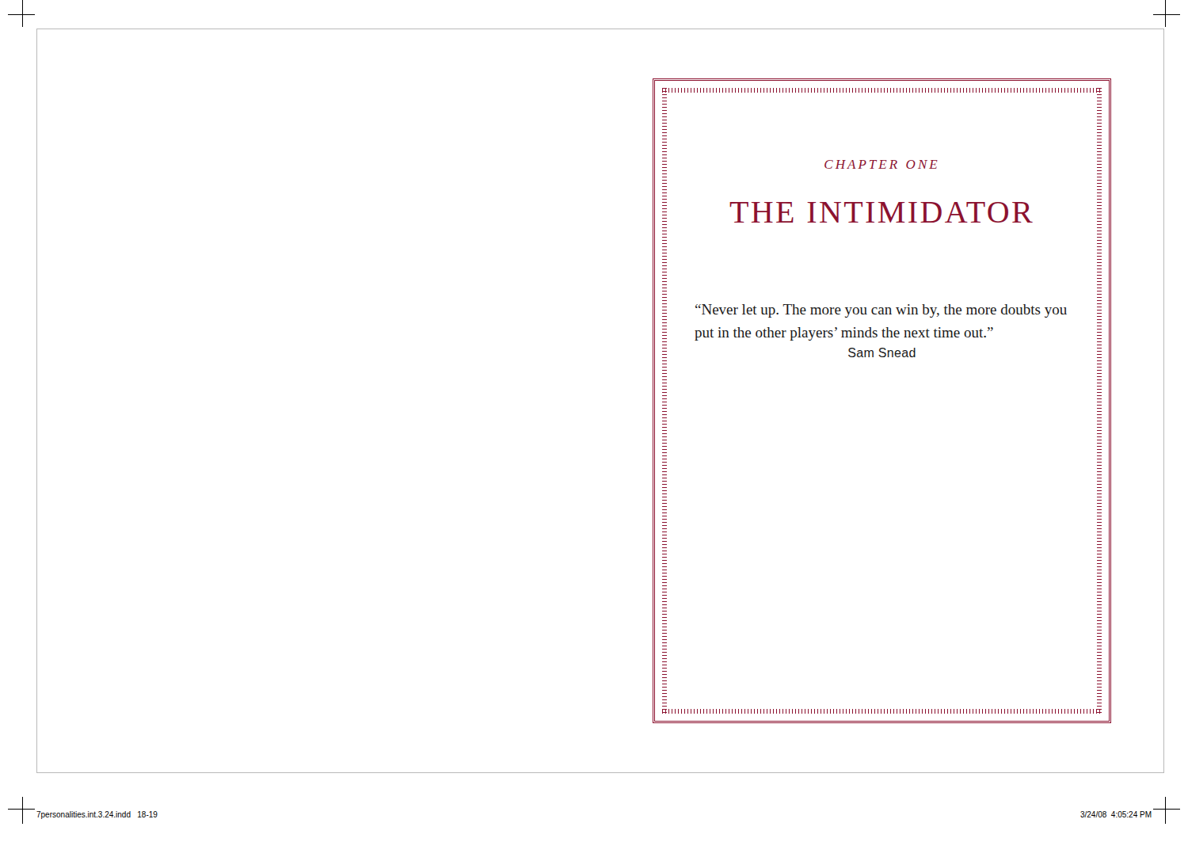CHAPTER ONE
THE INTIMIDATOR
“Never let up. The more you can win by, the more doubts you put in the other players’ minds the next time out.”
Sam Snead
7personalities.int.3.24.indd 18-19 3/24/08 4:05:24 PM